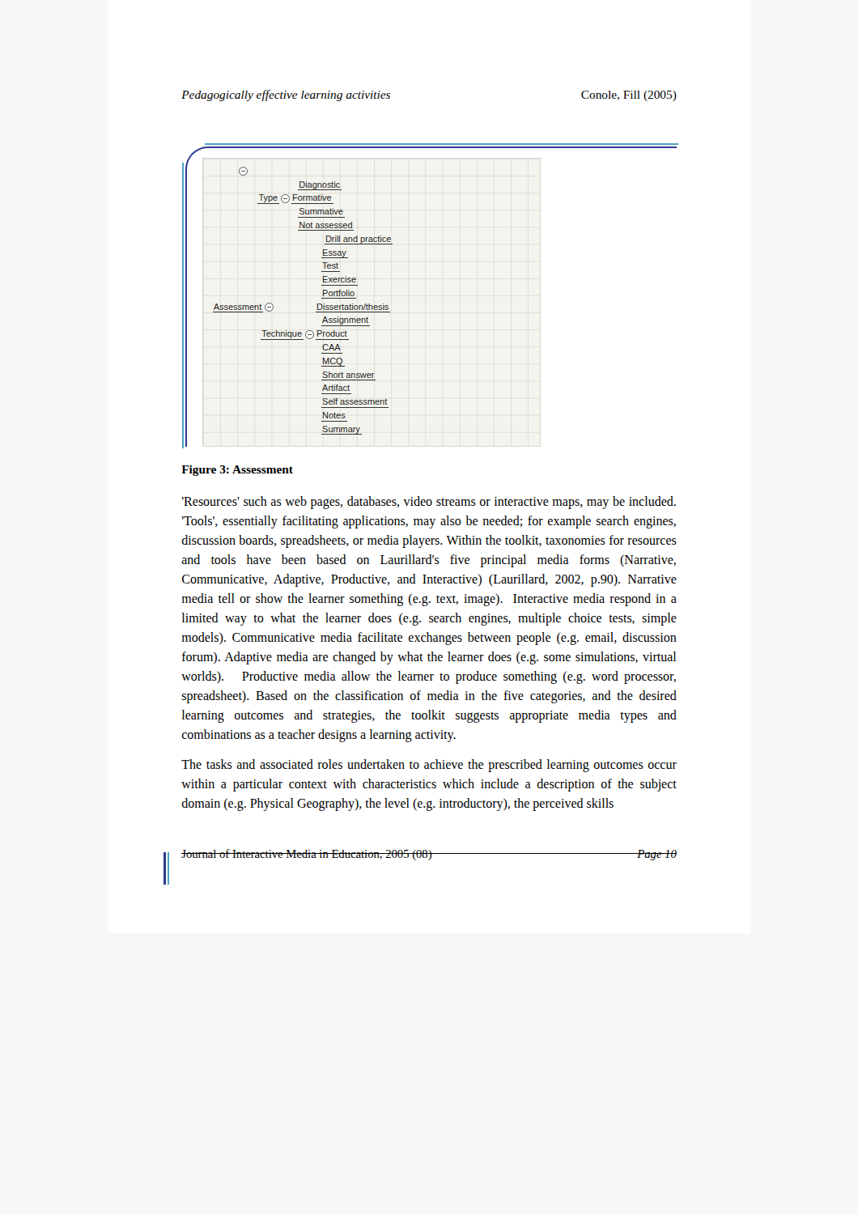Pedagogically effective learning activities
Conole, Fill (2005)
Diagnostic
Type Formative
Summative
Not assessed
Drill and practice
Essay
Test
Exercise
Portfolio
Assessment Dissertation/thesis
Assignment
Technique Product
CAA
MCQ
Short answer
Artifact
Self assessment
Notes
Summary
Figure 3: Assessment
'Resources' such as web pages, databases, video streams or interactive maps, may be included. 'Tools', essentially facilitating applications, may also be needed; for example search engines, discussion boards, spreadsheets, or media players. Within the toolkit, taxonomies for resources and tools have been based on Laurillard's five principal media forms (Narrative, Communicative, Adaptive, Productive, and Interactive) (Laurillard, 2002, p.90). Narrative media tell or show the learner something (e.g. text, image). Interactive media respond in a limited way to what the learner does (e.g. search engines, multiple choice tests, simple models). Communicative media facilitate exchanges between people (e.g. email, discussion forum). Adaptive media are changed by what the learner does (e.g. some simulations, virtual worlds). Productive media allow the learner to produce something (e.g. word processor, spreadsheet). Based on the classification of media in the five categories, and the desired learning outcomes and strategies, the toolkit suggests appropriate media types and combinations as a teacher designs a learning activity.
The tasks and associated roles undertaken to achieve the prescribed learning outcomes occur within a particular context with characteristics which include a description of the subject domain (e.g. Physical Geography), the level (e.g. introductory), the perceived skills
Journal of Interactive Media in Education, 2005 (08)
Page 10